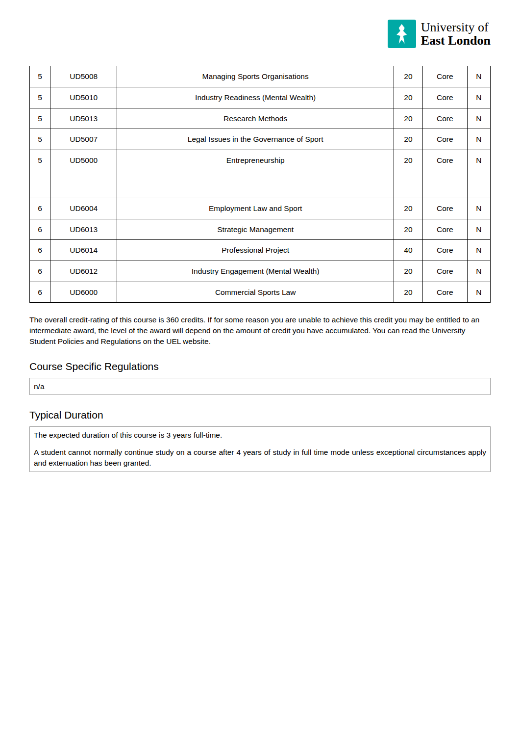University of
East London
| 5 | UD5008 | Managing Sports Organisations | 20 | Core | N |
| 5 | UD5010 | Industry Readiness (Mental Wealth) | 20 | Core | N |
| 5 | UD5013 | Research Methods | 20 | Core | N |
| 5 | UD5007 | Legal Issues in the Governance of Sport | 20 | Core | N |
| 5 | UD5000 | Entrepreneurship | 20 | Core | N |
| 6 | UD6004 | Employment Law and Sport | 20 | Core | N |
| 6 | UD6013 | Strategic Management | 20 | Core | N |
| 6 | UD6014 | Professional Project | 40 | Core | N |
| 6 | UD6012 | Industry Engagement (Mental Wealth) | 20 | Core | N |
| 6 | UD6000 | Commercial Sports Law | 20 | Core | N |
The overall credit-rating of this course is 360 credits. If for some reason you are unable to achieve this credit you may be entitled to an intermediate award, the level of the award will depend on the amount of credit you have accumulated. You can read the University Student Policies and Regulations on the UEL website.
Course Specific Regulations
n/a
Typical Duration
The expected duration of this course is 3 years full-time.
A student cannot normally continue study on a course after 4 years of study in full time mode unless exceptional circumstances apply and extenuation has been granted.